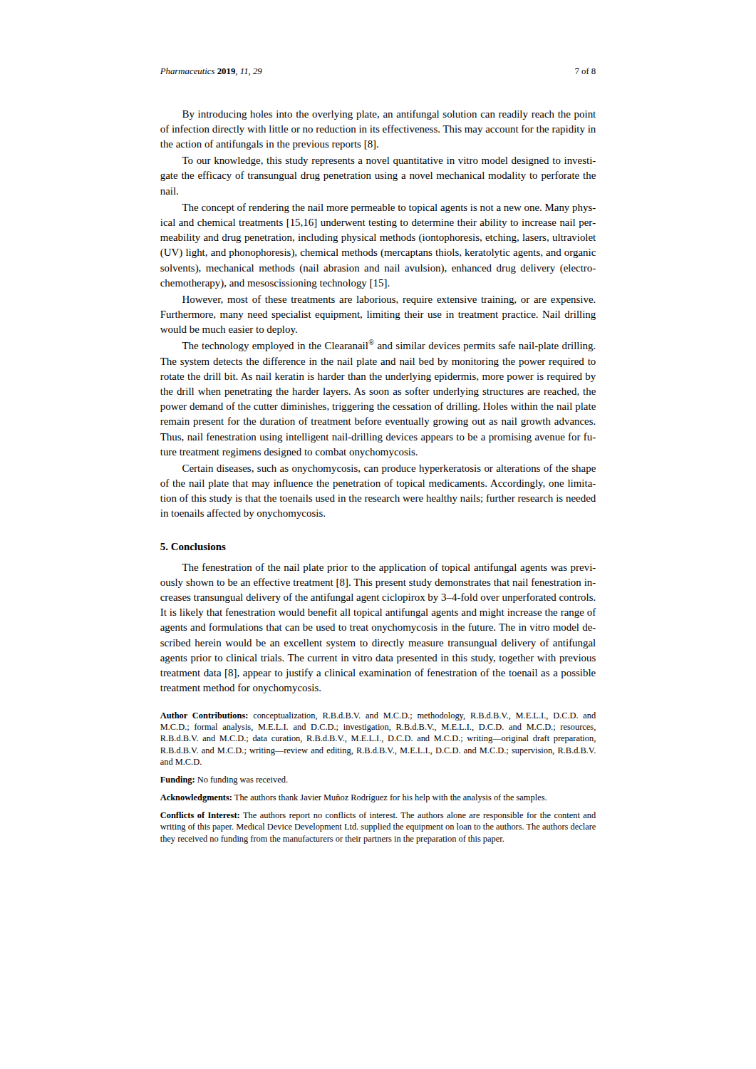Pharmaceutics 2019, 11, 29
7 of 8
By introducing holes into the overlying plate, an antifungal solution can readily reach the point of infection directly with little or no reduction in its effectiveness. This may account for the rapidity in the action of antifungals in the previous reports [8].
To our knowledge, this study represents a novel quantitative in vitro model designed to investigate the efficacy of transungual drug penetration using a novel mechanical modality to perforate the nail.
The concept of rendering the nail more permeable to topical agents is not a new one. Many physical and chemical treatments [15,16] underwent testing to determine their ability to increase nail permeability and drug penetration, including physical methods (iontophoresis, etching, lasers, ultraviolet (UV) light, and phonophoresis), chemical methods (mercaptans thiols, keratolytic agents, and organic solvents), mechanical methods (nail abrasion and nail avulsion), enhanced drug delivery (electro-chemotherapy), and mesoscissioning technology [15].
However, most of these treatments are laborious, require extensive training, or are expensive. Furthermore, many need specialist equipment, limiting their use in treatment practice. Nail drilling would be much easier to deploy.
The technology employed in the Clearanail® and similar devices permits safe nail-plate drilling. The system detects the difference in the nail plate and nail bed by monitoring the power required to rotate the drill bit. As nail keratin is harder than the underlying epidermis, more power is required by the drill when penetrating the harder layers. As soon as softer underlying structures are reached, the power demand of the cutter diminishes, triggering the cessation of drilling. Holes within the nail plate remain present for the duration of treatment before eventually growing out as nail growth advances. Thus, nail fenestration using intelligent nail-drilling devices appears to be a promising avenue for future treatment regimens designed to combat onychomycosis.
Certain diseases, such as onychomycosis, can produce hyperkeratosis or alterations of the shape of the nail plate that may influence the penetration of topical medicaments. Accordingly, one limitation of this study is that the toenails used in the research were healthy nails; further research is needed in toenails affected by onychomycosis.
5. Conclusions
The fenestration of the nail plate prior to the application of topical antifungal agents was previously shown to be an effective treatment [8]. This present study demonstrates that nail fenestration increases transungual delivery of the antifungal agent ciclopirox by 3–4-fold over unperforated controls. It is likely that fenestration would benefit all topical antifungal agents and might increase the range of agents and formulations that can be used to treat onychomycosis in the future. The in vitro model described herein would be an excellent system to directly measure transungual delivery of antifungal agents prior to clinical trials. The current in vitro data presented in this study, together with previous treatment data [8], appear to justify a clinical examination of fenestration of the toenail as a possible treatment method for onychomycosis.
Author Contributions: conceptualization, R.B.d.B.V. and M.C.D.; methodology, R.B.d.B.V., M.E.L.I., D.C.D. and M.C.D.; formal analysis, M.E.L.I. and D.C.D.; investigation, R.B.d.B.V., M.E.L.I., D.C.D. and M.C.D.; resources, R.B.d.B.V. and M.C.D.; data curation, R.B.d.B.V., M.E.L.I., D.C.D. and M.C.D.; writing—original draft preparation, R.B.d.B.V. and M.C.D.; writing—review and editing, R.B.d.B.V., M.E.L.I., D.C.D. and M.C.D.; supervision, R.B.d.B.V. and M.C.D.
Funding: No funding was received.
Acknowledgments: The authors thank Javier Muñoz Rodríguez for his help with the analysis of the samples.
Conflicts of Interest: The authors report no conflicts of interest. The authors alone are responsible for the content and writing of this paper. Medical Device Development Ltd. supplied the equipment on loan to the authors. The authors declare they received no funding from the manufacturers or their partners in the preparation of this paper.